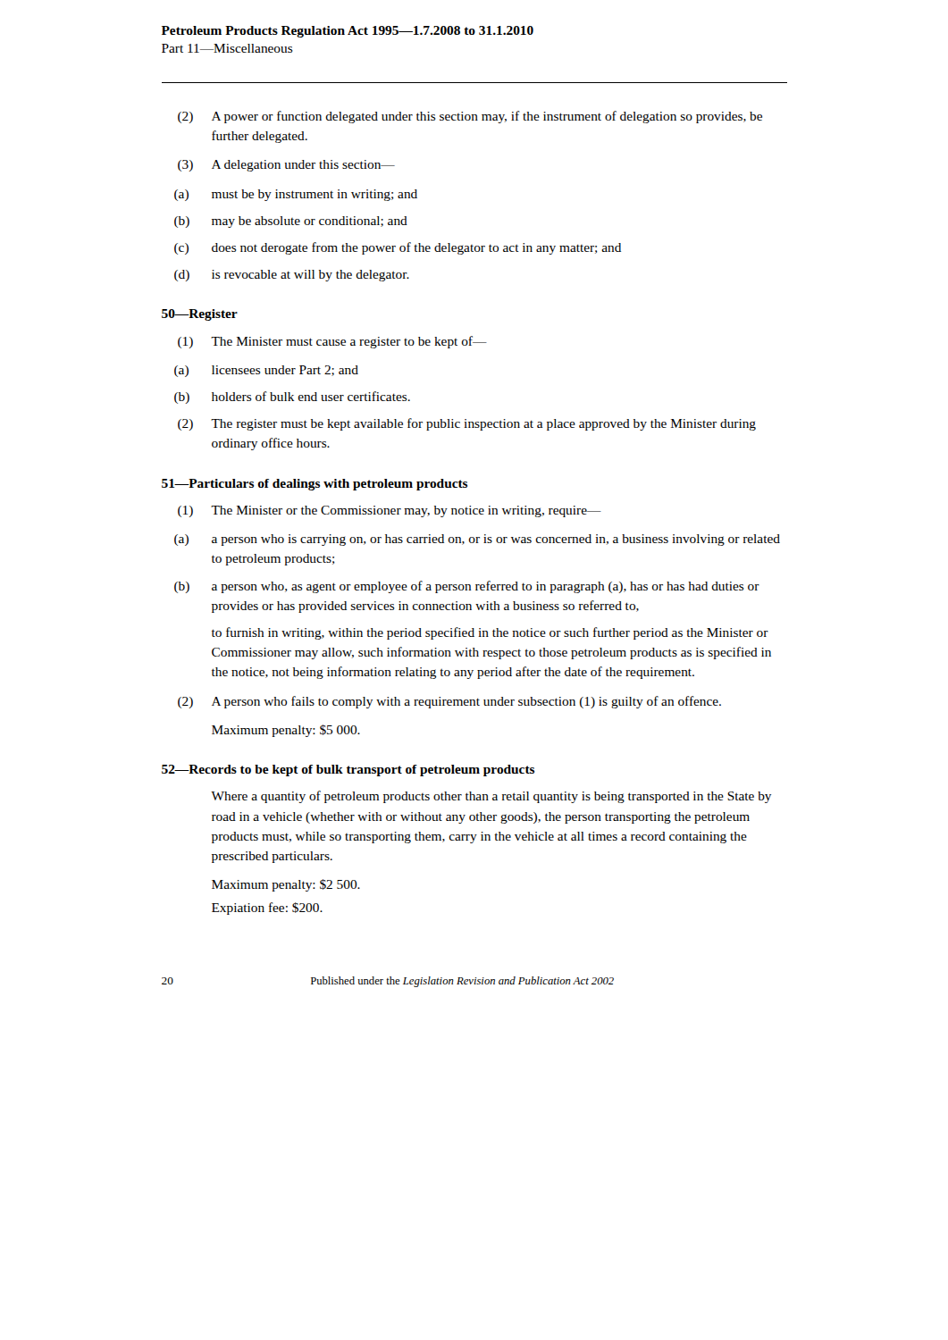Petroleum Products Regulation Act 1995—1.7.2008 to 31.1.2010
Part 11—Miscellaneous
(2) A power or function delegated under this section may, if the instrument of delegation so provides, be further delegated.
(3) A delegation under this section—
(a) must be by instrument in writing; and
(b) may be absolute or conditional; and
(c) does not derogate from the power of the delegator to act in any matter; and
(d) is revocable at will by the delegator.
50—Register
(1) The Minister must cause a register to be kept of—
(a) licensees under Part 2; and
(b) holders of bulk end user certificates.
(2) The register must be kept available for public inspection at a place approved by the Minister during ordinary office hours.
51—Particulars of dealings with petroleum products
(1) The Minister or the Commissioner may, by notice in writing, require—
(a) a person who is carrying on, or has carried on, or is or was concerned in, a business involving or related to petroleum products;
(b) a person who, as agent or employee of a person referred to in paragraph (a), has or has had duties or provides or has provided services in connection with a business so referred to,
to furnish in writing, within the period specified in the notice or such further period as the Minister or Commissioner may allow, such information with respect to those petroleum products as is specified in the notice, not being information relating to any period after the date of the requirement.
(2) A person who fails to comply with a requirement under subsection (1) is guilty of an offence.
Maximum penalty: $5 000.
52—Records to be kept of bulk transport of petroleum products
Where a quantity of petroleum products other than a retail quantity is being transported in the State by road in a vehicle (whether with or without any other goods), the person transporting the petroleum products must, while so transporting them, carry in the vehicle at all times a record containing the prescribed particulars.
Maximum penalty: $2 500.
Expiation fee: $200.
20
Published under the Legislation Revision and Publication Act 2002